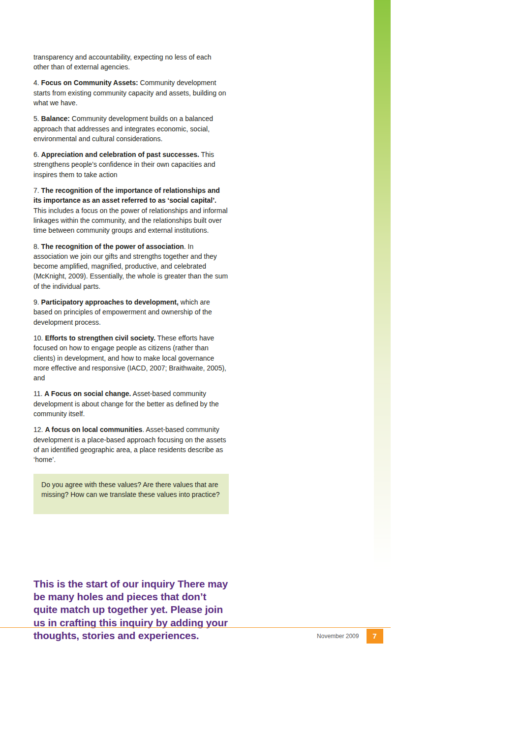transparency and accountability, expecting no less of each other than of external agencies.
4. Focus on Community Assets: Community development starts from existing community capacity and assets, building on what we have.
5. Balance: Community development builds on a balanced approach that addresses and integrates economic, social, environmental and cultural considerations.
6. Appreciation and celebration of past successes. This strengthens people’s confidence in their own capacities and inspires them to take action
7. The recognition of the importance of relationships and its importance as an asset referred to as ‘social capital’. This includes a focus on the power of relationships and informal linkages within the community, and the relationships built over time between community groups and external institutions.
8. The recognition of the power of association. In association we join our gifts and strengths together and they become amplified, magnified, productive, and celebrated (McKnight, 2009). Essentially, the whole is greater than the sum of the individual parts.
9. Participatory approaches to development, which are based on principles of empowerment and ownership of the development process.
10. Efforts to strengthen civil society. These efforts have focused on how to engage people as citizens (rather than clients) in development, and how to make local governance more effective and responsive (IACD, 2007; Braithwaite, 2005), and
11. A Focus on social change. Asset-based community development is about change for the better as defined by the community itself.
12. A focus on local communities. Asset-based community development is a place-based approach focusing on the assets of an identified geographic area, a place residents describe as ‘home’.
Do you agree with these values? Are there values that are missing? How can we translate these values into practice?
This is the start of our inquiry There may be many holes and pieces that don’t quite match up together yet. Please join us in crafting this inquiry by adding your thoughts, stories and experiences.
November 2009
7